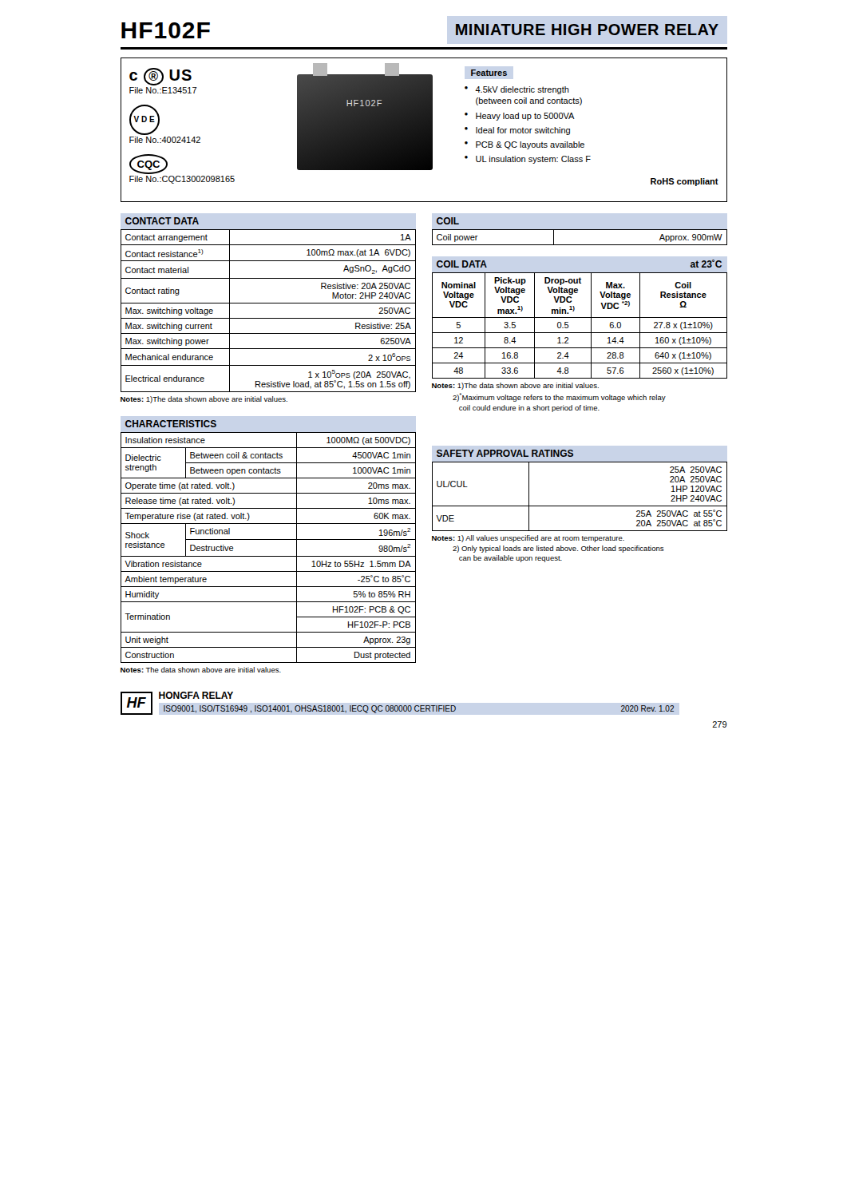HF102F
MINIATURE HIGH POWER RELAY
c ® US
File No.:E134517
V D E
File No.:40024142
CQC
File No.:CQC13002098165
Features
4.5kV dielectric strength(between coil and contacts)
Heavy load up to 5000VA
Ideal for motor switching
PCB & QC layouts available
UL insulation system: Class F
RoHS compliant
CONTACT DATA
| Contact arrangement | 1A |
| Contact resistance 1) | 100mΩ max.(at 1A 6VDC) |
| Contact material | AgSnO 2 , AgCdO |
| Contact rating | Resistive: 20A 250VAC Motor: 2HP 240VAC |
| Max. switching voltage | 250VAC |
| Max. switching current | Resistive: 25A |
| Max. switching power | 6250VA |
| Mechanical endurance | 2 x 10 6 OPS |
| Electrical endurance | 1 x 10 5 OPS (20A 250VAC, Resistive load, at 85˚C, 1.5s on 1.5s off) |
Notes: 1)The data shown above are initial values.
CHARACTERISTICS
| Insulation resistance | 1000MΩ (at 500VDC) |
| Dielectric strength | Between coil & contacts | 4500VAC 1min |
| Between open contacts | 1000VAC 1min |
| Operate time (at rated. volt.) | 20ms max. |
| Release time (at rated. volt.) | 10ms max. |
| Temperature rise (at rated. volt.) | 60K max. |
| Shock resistance | Functional | 196m/s 2 |
| Destructive | 980m/s 2 |
| Vibration resistance | 10Hz to 55Hz 1.5mm DA |
| Ambient temperature | -25˚C to 85˚C |
| Humidity | 5% to 85% RH |
| Termination | HF102F: PCB & QC |
| HF102F-P: PCB |
| Unit weight | Approx. 23g |
| Construction | Dust protected |
Notes: The data shown above are initial values.
COIL
| Coil power | Approx. 900mW |
COIL DATA at 23˚C
| Nominal Voltage VDC | Pick-up Voltage VDC max. 1) | Drop-out Voltage VDC min. 1) | Max. Voltage VDC *2) | Coil Resistance Ω |
| --- | --- | --- | --- | --- |
| 5 | 3.5 | 0.5 | 6.0 | 27.8 x (1±10%) |
| 12 | 8.4 | 1.2 | 14.4 | 160 x (1±10%) |
| 24 | 16.8 | 2.4 | 28.8 | 640 x (1±10%) |
| 48 | 33.6 | 4.8 | 57.6 | 2560 x (1±10%) |
Notes: 1)The data shown above are initial values.
2)*Maximum voltage refers to the maximum voltage which relay
coil could endure in a short period of time.
SAFETY APPROVAL RATINGS
| UL/CUL | 25A 250VAC 20A 250VAC 1HP 120VAC 2HP 240VAC |
| VDE | 25A 250VAC at 55˚C 20A 250VAC at 85˚C |
Notes: 1) All values unspecified are at room temperature.
2) Only typical loads are listed above. Other load specifications
can be available upon request.
HF
HONGFA RELAY
ISO9001, ISO/TS16949 , ISO14001, OHSAS18001, IECQ QC 080000 CERTIFIED 2020 Rev. 1.02
279